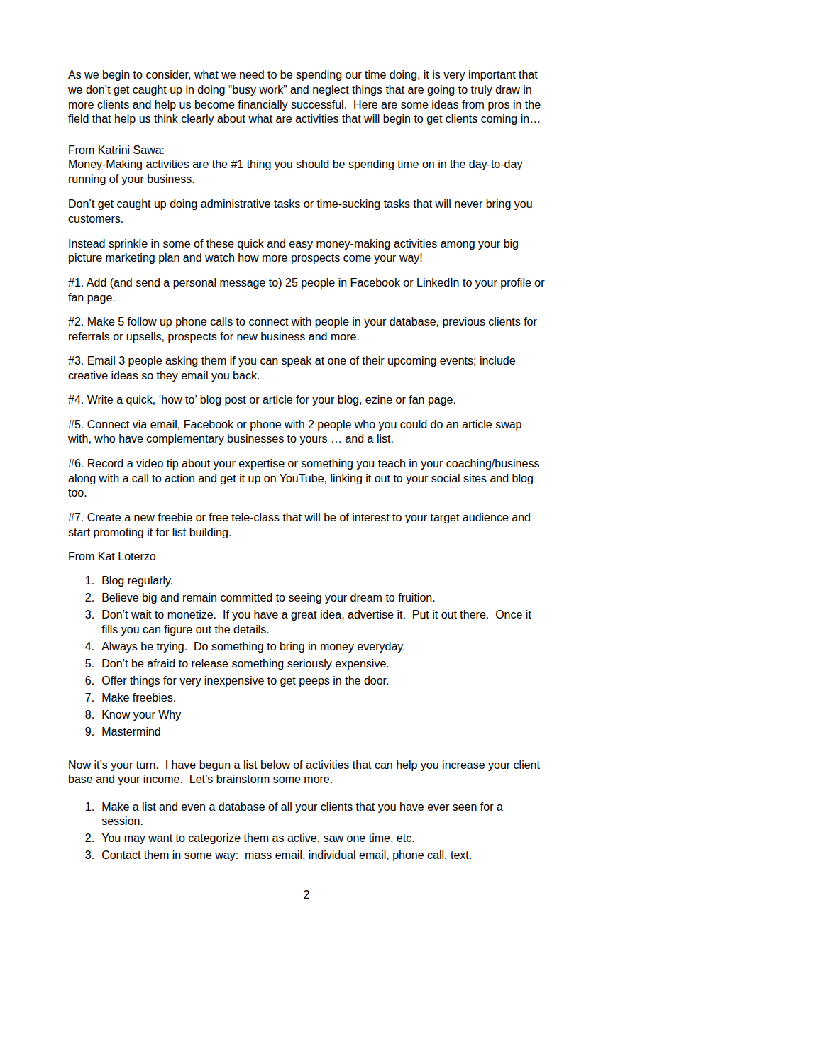As we begin to consider, what we need to be spending our time doing, it is very important that we don’t get caught up in doing “busy work” and neglect things that are going to truly draw in more clients and help us become financially successful. Here are some ideas from pros in the field that help us think clearly about what are activities that will begin to get clients coming in…
From Katrini Sawa:
Money-Making activities are the #1 thing you should be spending time on in the day-to-day running of your business.
Don’t get caught up doing administrative tasks or time-sucking tasks that will never bring you customers.
Instead sprinkle in some of these quick and easy money-making activities among your big picture marketing plan and watch how more prospects come your way!
#1. Add (and send a personal message to) 25 people in Facebook or LinkedIn to your profile or fan page.
#2. Make 5 follow up phone calls to connect with people in your database, previous clients for referrals or upsells, prospects for new business and more.
#3. Email 3 people asking them if you can speak at one of their upcoming events; include creative ideas so they email you back.
#4. Write a quick, ‘how to’ blog post or article for your blog, ezine or fan page.
#5. Connect via email, Facebook or phone with 2 people who you could do an article swap with, who have complementary businesses to yours … and a list.
#6. Record a video tip about your expertise or something you teach in your coaching/business along with a call to action and get it up on YouTube, linking it out to your social sites and blog too.
#7. Create a new freebie or free tele-class that will be of interest to your target audience and start promoting it for list building.
From Kat Loterzo
Blog regularly.
Believe big and remain committed to seeing your dream to fruition.
Don’t wait to monetize. If you have a great idea, advertise it. Put it out there. Once it fills you can figure out the details.
Always be trying. Do something to bring in money everyday.
Don’t be afraid to release something seriously expensive.
Offer things for very inexpensive to get peeps in the door.
Make freebies.
Know your Why
Mastermind
Now it’s your turn. I have begun a list below of activities that can help you increase your client base and your income. Let’s brainstorm some more.
Make a list and even a database of all your clients that you have ever seen for a session.
You may want to categorize them as active, saw one time, etc.
Contact them in some way: mass email, individual email, phone call, text.
2